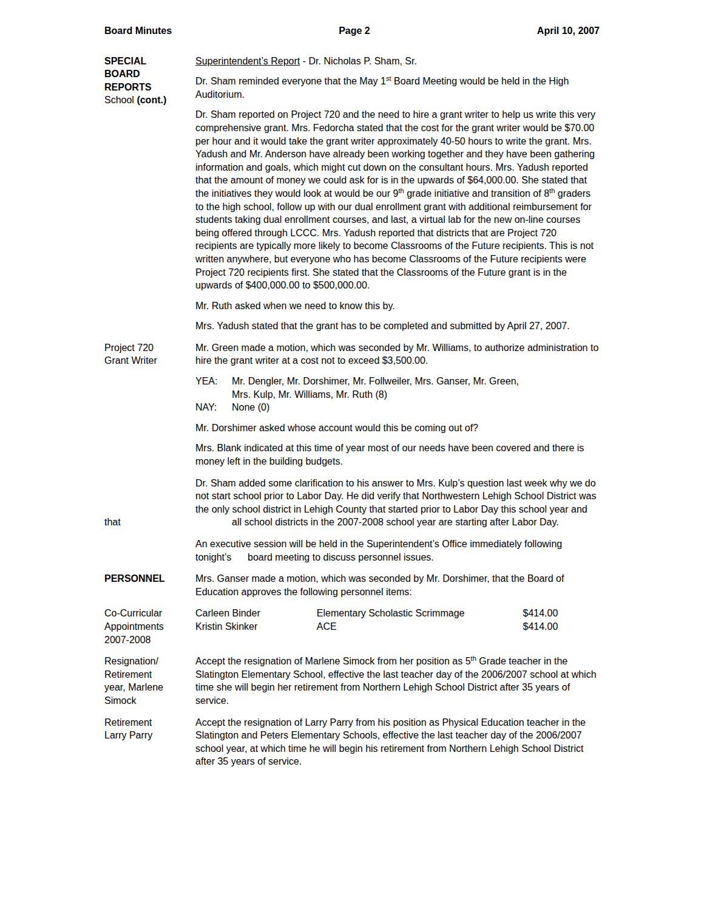Board Minutes
Page 2
April 10, 2007
SPECIAL
BOARD
REPORTS
School (cont.)
Superintendent’s Report - Dr. Nicholas P. Sham, Sr.
Dr. Sham reminded everyone that the May 1st Board Meeting would be held in the High Auditorium.
Dr. Sham reported on Project 720 and the need to hire a grant writer to help us write this very comprehensive grant. Mrs. Fedorcha stated that the cost for the grant writer would be $70.00 per hour and it would take the grant writer approximately 40-50 hours to write the grant. Mrs. Yadush and Mr. Anderson have already been working together and they have been gathering information and goals, which might cut down on the consultant hours. Mrs. Yadush reported that the amount of money we could ask for is in the upwards of $64,000.00. She stated that the initiatives they would look at would be our 9th grade initiative and transition of 8th graders to the high school, follow up with our dual enrollment grant with additional reimbursement for students taking dual enrollment courses, and last, a virtual lab for the new on-line courses being offered through LCCC. Mrs. Yadush reported that districts that are Project 720 recipients are typically more likely to become Classrooms of the Future recipients. This is not written anywhere, but everyone who has become Classrooms of the Future recipients were Project 720 recipients first. She stated that the Classrooms of the Future grant is in the upwards of $400,000.00 to $500,000.00.
Mr. Ruth asked when we need to know this by.
Mrs. Yadush stated that the grant has to be completed and submitted by April 27, 2007.
Project 720
Grant Writer
Mr. Green made a motion, which was seconded by Mr. Williams, to authorize administration to hire the grant writer at a cost not to exceed $3,500.00.
YEA:
Mr. Dengler, Mr. Dorshimer, Mr. Follweiler, Mrs. Ganser, Mr. Green,
Mrs. Kulp, Mr. Williams, Mr. Ruth (8)
NAY:
None (0)
Mr. Dorshimer asked whose account would this be coming out of?
Mrs. Blank indicated at this time of year most of our needs have been covered and there is money left in the building budgets.
that
Dr. Sham added some clarification to his answer to Mrs. Kulp’s question last week why we do not start school prior to Labor Day. He did verify that Northwestern Lehigh School District was the only school district in Lehigh County that started prior to Labor Day this school year and all school districts in the 2007-2008 school year are starting after Labor Day.
An executive session will be held in the Superintendent’s Office immediately following tonight’s board meeting to discuss personnel issues.
PERSONNEL
Mrs. Ganser made a motion, which was seconded by Mr. Dorshimer, that the Board of Education approves the following personnel items:
Co-Curricular
Appointments
2007-2008
| Carleen Binder | Elementary Scholastic Scrimmage | $414.00 |
| Kristin Skinker | ACE | $414.00 |
Resignation/
Retirement
year, Marlene
Simock
Accept the resignation of Marlene Simock from her position as 5th Grade teacher in the Slatington Elementary School, effective the last teacher day of the 2006/2007 school at which time she will begin her retirement from Northern Lehigh School District after 35 years of service.
Retirement
Larry Parry
Accept the resignation of Larry Parry from his position as Physical Education teacher in the Slatington and Peters Elementary Schools, effective the last teacher day of the 2006/2007 school year, at which time he will begin his retirement from Northern Lehigh School District after 35 years of service.